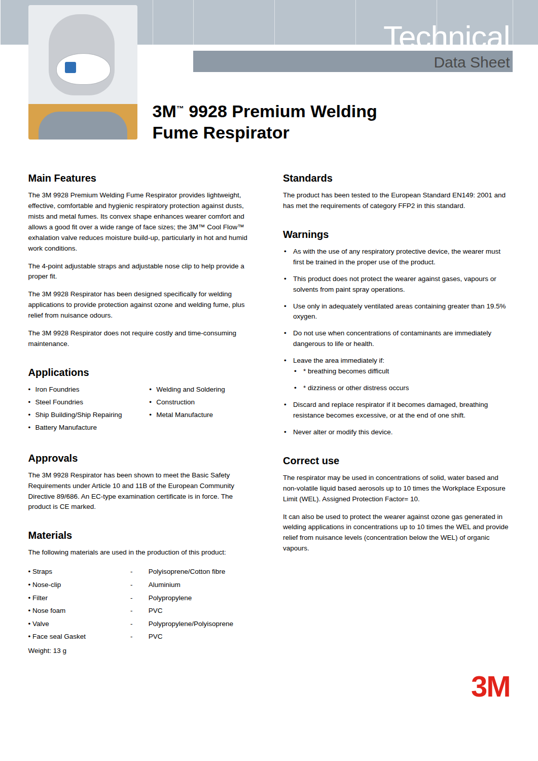Technical
Data Sheet
3M™ 9928 Premium Welding
Fume Respirator
Main Features
The 3M 9928 Premium Welding Fume Respirator provides lightweight, effective, comfortable and hygienic respiratory protection against dusts, mists and metal fumes. Its convex shape enhances wearer comfort and allows a good fit over a wide range of face sizes; the 3M™ Cool Flow™ exhalation valve reduces moisture build-up, particularly in hot and humid work conditions.
The 4-point adjustable straps and adjustable nose clip to help provide a proper fit.
The 3M 9928 Respirator has been designed specifically for welding applications to provide protection against ozone and welding fume, plus relief from nuisance odours.
The 3M 9928 Respirator does not require costly and time-consuming maintenance.
Applications
Iron Foundries
Steel Foundries
Ship Building/Ship Repairing
Battery Manufacture
Welding and Soldering
Construction
Metal Manufacture
Approvals
The 3M 9928 Respirator has been shown to meet the Basic Safety Requirements under Article 10 and 11B of the European Community Directive 89/686. An EC-type examination certificate is in force. The product is CE marked.
Materials
The following materials are used in the production of this product:
| • Straps | - | Polyisoprene/Cotton fibre |
| • Nose-clip | - | Aluminium |
| • Filter | - | Polypropylene |
| • Nose foam | - | PVC |
| • Valve | - | Polypropylene/Polyisoprene |
| • Face seal Gasket | - | PVC |
Weight: 13 g
Standards
The product has been tested to the European Standard EN149: 2001 and has met the requirements of category FFP2 in this standard.
Warnings
As with the use of any respiratory protective device, the wearer must first be trained in the proper use of the product.
This product does not protect the wearer against gases, vapours or solvents from paint spray operations.
Use only in adequately ventilated areas containing greater than 19.5% oxygen.
Do not use when concentrations of contaminants are immediately dangerous to life or health.
Leave the area immediately if:
* breathing becomes difficult
* dizziness or other distress occurs
Discard and replace respirator if it becomes damaged, breathing resistance becomes excessive, or at the end of one shift.
Never alter or modify this device.
Correct use
The respirator may be used in concentrations of solid, water based and non-volatile liquid based aerosols up to 10 times the Workplace Exposure Limit (WEL). Assigned Protection Factor= 10.
It can also be used to protect the wearer against ozone gas generated in welding applications in concentrations up to 10 times the WEL and provide relief from nuisance levels (concentration below the WEL) of organic vapours.
3M